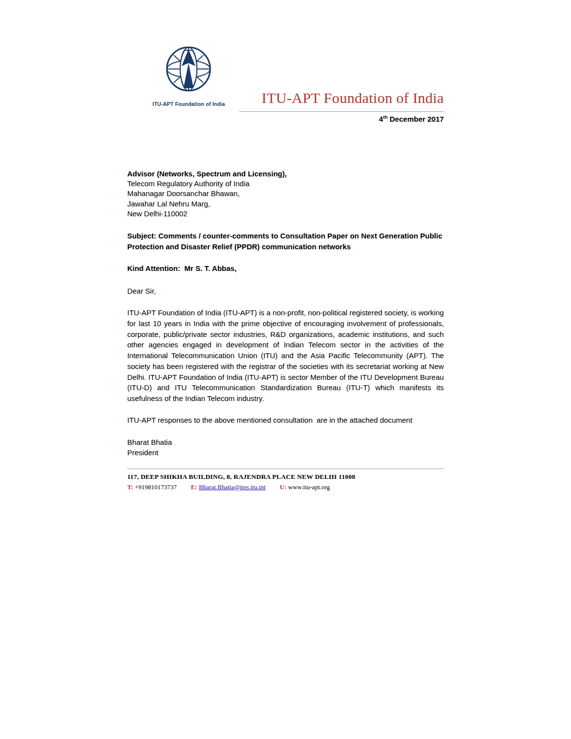ITU-APT Foundation of India
ITU-APT Foundation of India
4th December 2017
Advisor (Networks, Spectrum and Licensing),
Telecom Regulatory Authority of India
Mahanagar Doorsanchar Bhawan,
Jawahar Lal Nehru Marg,
New Delhi-110002
Subject: Comments / counter-comments to Consultation Paper on Next Generation Public Protection and Disaster Relief (PPDR) communication networks
Kind Attention: Mr S. T. Abbas,
Dear Sir,
ITU-APT Foundation of India (ITU-APT) is a non-profit, non-political registered society, is working for last 10 years in India with the prime objective of encouraging involvement of professionals, corporate, public/private sector industries, R&D organizations, academic institutions, and such other agencies engaged in development of Indian Telecom sector in the activities of the International Telecommunication Union (ITU) and the Asia Pacific Telecommunity (APT). The society has been registered with the registrar of the societies with its secretariat working at New Delhi. ITU-APT Foundation of India (ITU-APT) is sector Member of the ITU Development Bureau (ITU-D) and ITU Telecommunication Standardization Bureau (ITU-T) which manifests its usefulness of the Indian Telecom industry.
ITU-APT responses to the above mentioned consultation are in the attached document
Bharat Bhatia
President
117, DEEP SHIKHA BUILDING, 8, RAJENDRA PLACE NEW DELHI 11008
T: +919810173737 E: Bharat.Bhatia@ties.itu.int U: www.itu-apt.org